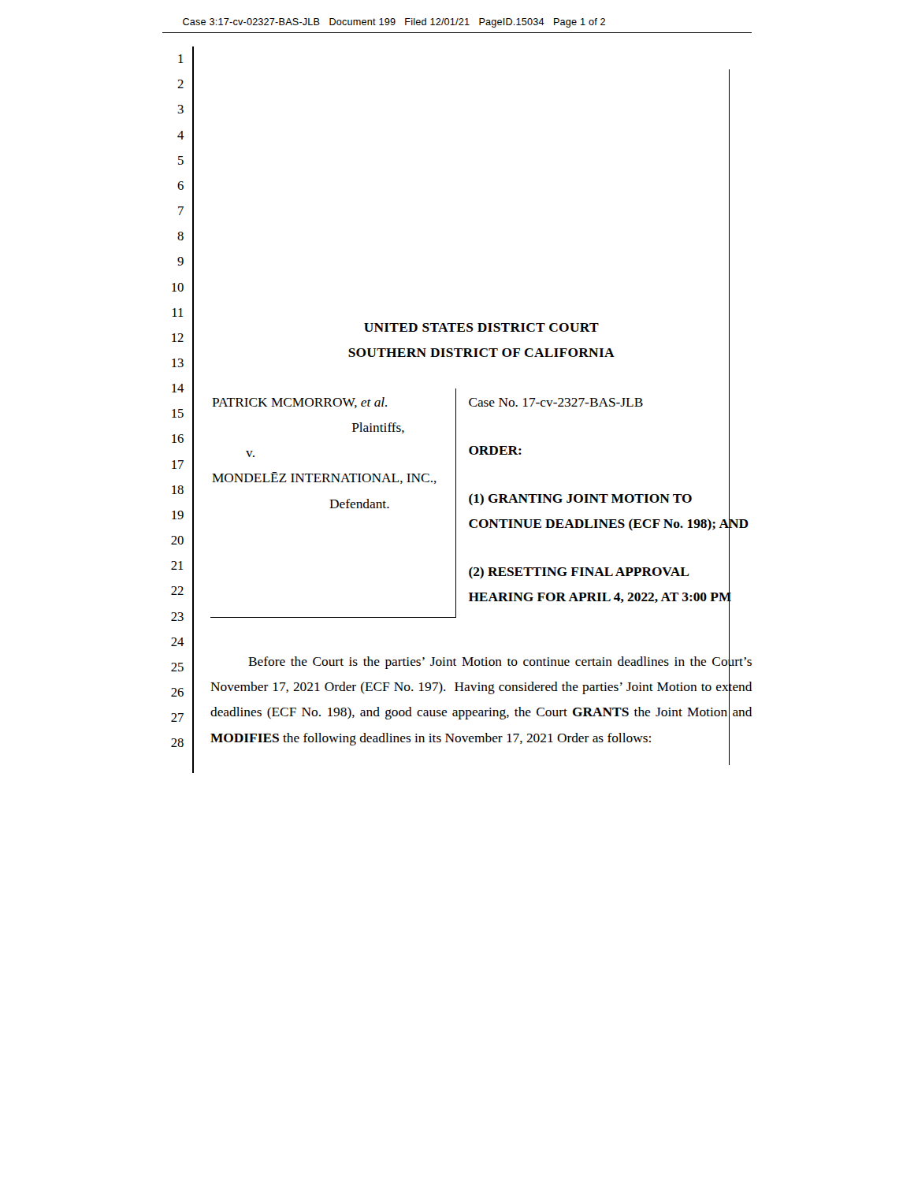Case 3:17-cv-02327-BAS-JLB Document 199 Filed 12/01/21 PageID.15034 Page 1 of 2
1
2
3
4
5
6
7
8
9
10
11
12
13
14
15
16
17
18
19
20
21
22
23
24
25
26
27
28
UNITED STATES DISTRICT COURT
SOUTHERN DISTRICT OF CALIFORNIA
PATRICK MCMORROW, et al.
Plaintiffs,
v.
MONDELĒZ INTERNATIONAL, INC.,
Defendant.
Case No. 17-cv-2327-BAS-JLB
ORDER:
(1) GRANTING JOINT MOTION TO CONTINUE DEADLINES (ECF No. 198); AND
(2) RESETTING FINAL APPROVAL HEARING FOR APRIL 4, 2022, AT 3:00 PM
Before the Court is the parties’ Joint Motion to continue certain deadlines in the Court’s November 17, 2021 Order (ECF No. 197). Having considered the parties’ Joint Motion to extend deadlines (ECF No. 198), and good cause appearing, the Court GRANTS the Joint Motion and MODIFIES the following deadlines in its November 17, 2021 Order as follows: